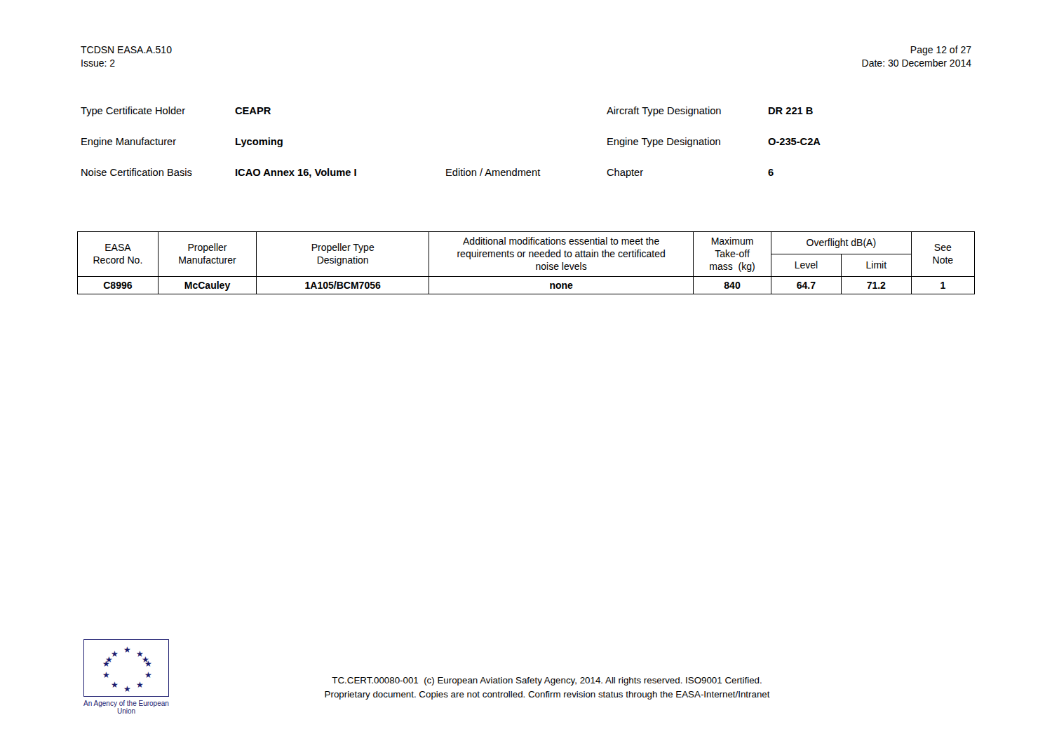TCDSN EASA.A.510
Issue: 2
Page 12 of 27
Date: 30 December 2014
| Type Certificate Holder | CEAPR | | Aircraft Type Designation | DR 221 B | | |
| Engine Manufacturer | Lycoming | | Engine Type Designation | O-235-C2A | | |
| Noise Certification Basis | ICAO Annex 16, Volume I | Edition / Amendment | Chapter | 6 | | |
| EASA Record No. | Propeller Manufacturer | Propeller Type Designation | Additional modifications essential to meet the requirements or needed to attain the certificated noise levels | Maximum Take-off mass (kg) | Overflight dB(A) | See Note |
| --- | --- | --- | --- | --- | --- | --- |
| Level | Limit |
| C8996 | McCauley | 1A105/BCM7056 | none | 840 | 64.7 | 71.2 | 1 |
★ ★ ★ ★ ★ ★ ★ ★ ★ ★ ★ ★
An Agency of the European Union
TC.CERT.00080-001 (c) European Aviation Safety Agency, 2014. All rights reserved. ISO9001 Certified.
Proprietary document. Copies are not controlled. Confirm revision status through the EASA-Internet/Intranet